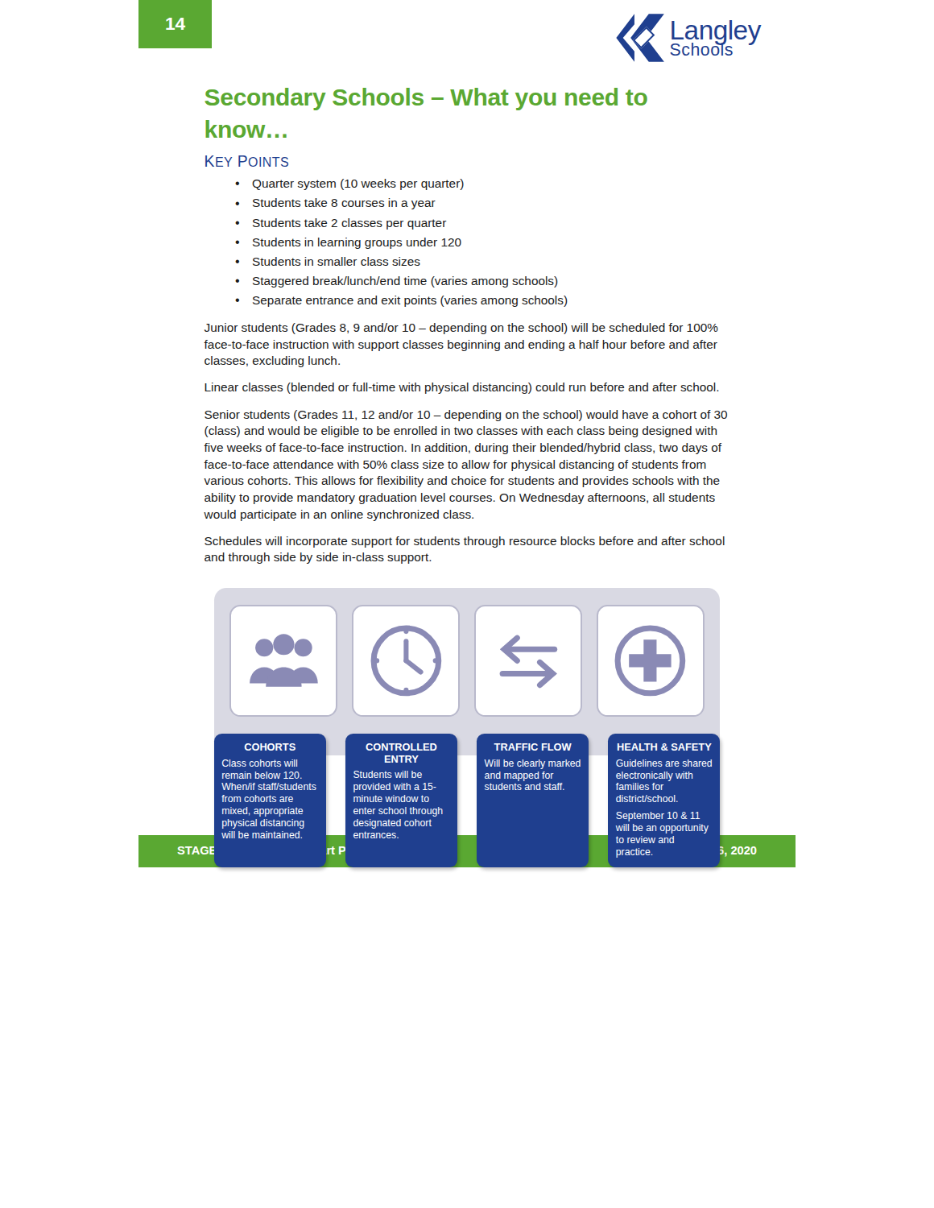14
Langley
Schools
Secondary Schools – What you need to know…
KEY POINTS
Quarter system (10 weeks per quarter)
Students take 8 courses in a year
Students take 2 classes per quarter
Students in learning groups under 120
Students in smaller class sizes
Staggered break/lunch/end time (varies among schools)
Separate entrance and exit points (varies among schools)
Junior students (Grades 8, 9 and/or 10 – depending on the school) will be scheduled for 100% face-to-face instruction with support classes beginning and ending a half hour before and after classes, excluding lunch.
Linear classes (blended or full-time with physical distancing) could run before and after school.
Senior students (Grades 11, 12 and/or 10 – depending on the school) would have a cohort of 30 (class) and would be eligible to be enrolled in two classes with each class being designed with five weeks of face-to-face instruction. In addition, during their blended/hybrid class, two days of face-to-face attendance with 50% class size to allow for physical distancing of students from various cohorts. This allows for flexibility and choice for students and provides schools with the ability to provide mandatory graduation level courses. On Wednesday afternoons, all students would participate in an online synchronized class.
Schedules will incorporate support for students through resource blocks before and after school and through side by side in-class support.
COHORTS
Class cohorts will remain below 120. When/if staff/students from cohorts are mixed, appropriate physical distancing will be maintained.
CONTROLLED ENTRY
Students will be provided with a 15-minute window to enter school through designated cohort entrances.
TRAFFIC FLOW
Will be clearly marked and mapped for students and staff.
HEALTH & SAFETY
Guidelines are shared electronically with families for district/school.
September 10 & 11 will be an opportunity to review and practice.
STAGE 2: Education Restart Plan August 26, 2020